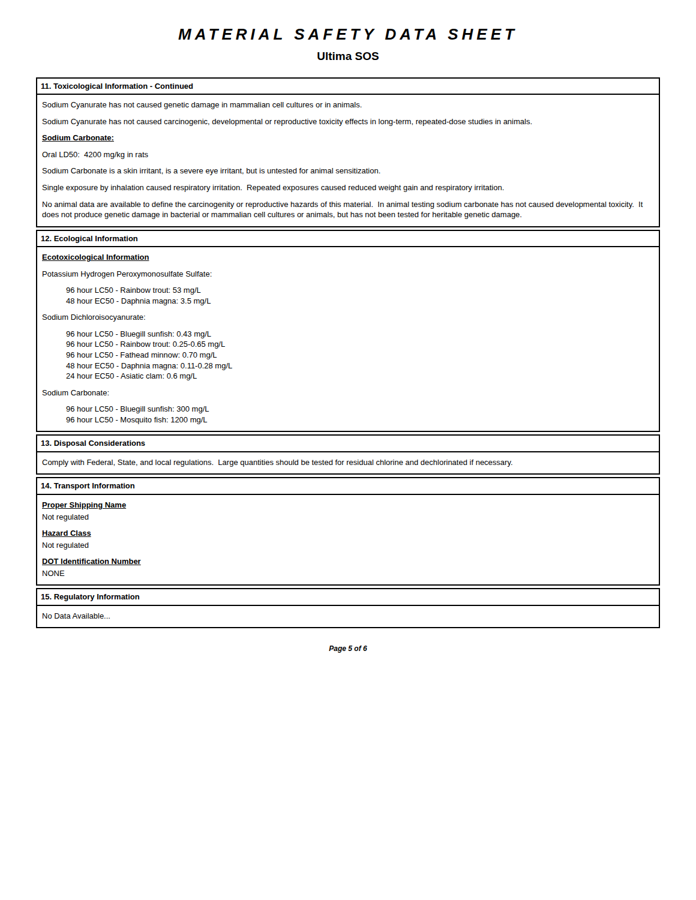MATERIAL SAFETY DATA SHEET
Ultima SOS
11. Toxicological Information - Continued
Sodium Cyanurate has not caused genetic damage in mammalian cell cultures or in animals.
Sodium Cyanurate has not caused carcinogenic, developmental or reproductive toxicity effects in long-term, repeated-dose studies in animals.
Sodium Carbonate:
Oral LD50: 4200 mg/kg in rats
Sodium Carbonate is a skin irritant, is a severe eye irritant, but is untested for animal sensitization.
Single exposure by inhalation caused respiratory irritation. Repeated exposures caused reduced weight gain and respiratory irritation.
No animal data are available to define the carcinogenity or reproductive hazards of this material. In animal testing sodium carbonate has not caused developmental toxicity. It does not produce genetic damage in bacterial or mammalian cell cultures or animals, but has not been tested for heritable genetic damage.
12. Ecological Information
Ecotoxicological Information
Potassium Hydrogen Peroxymonosulfate Sulfate:
96 hour LC50 - Rainbow trout: 53 mg/L
48 hour EC50 - Daphnia magna: 3.5 mg/L
Sodium Dichloroisocyanurate:
96 hour LC50 - Bluegill sunfish: 0.43 mg/L
96 hour LC50 - Rainbow trout: 0.25-0.65 mg/L
96 hour LC50 - Fathead minnow: 0.70 mg/L
48 hour EC50 - Daphnia magna: 0.11-0.28 mg/L
24 hour EC50 - Asiatic clam: 0.6 mg/L
Sodium Carbonate:
96 hour LC50 - Bluegill sunfish: 300 mg/L
96 hour LC50 - Mosquito fish: 1200 mg/L
13. Disposal Considerations
Comply with Federal, State, and local regulations. Large quantities should be tested for residual chlorine and dechlorinated if necessary.
14. Transport Information
Proper Shipping Name
Not regulated
Hazard Class
Not regulated
DOT Identification Number
NONE
15. Regulatory Information
No Data Available...
Page 5 of 6